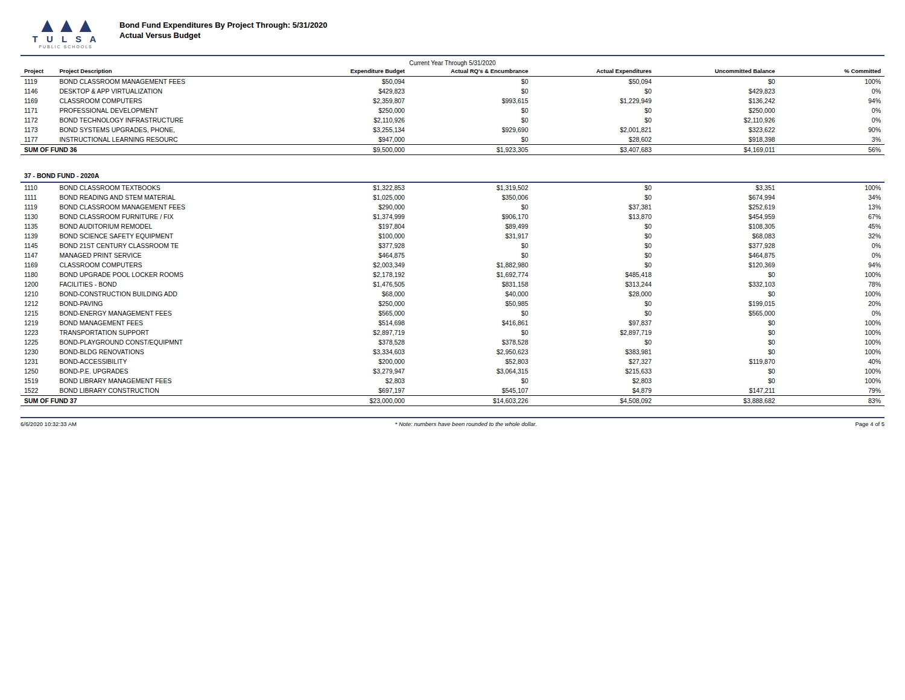▲▲▲
T U L S A
PUBLIC SCHOOLS
Bond Fund Expenditures By Project Through: 5/31/2020
Actual Versus Budget
Current Year Through 5/31/2020
| Project | Project Description | Expenditure Budget | Actual RQ's & Encumbrance | Actual Expenditures | Uncommitted Balance | % Committed |
| --- | --- | --- | --- | --- | --- | --- |
| 1119 | BOND CLASSROOM MANAGEMENT FEES | $50,094 | $0 | $50,094 | $0 | 100% |
| 1146 | DESKTOP & APP VIRTUALIZATION | $429,823 | $0 | $0 | $429,823 | 0% |
| 1169 | CLASSROOM COMPUTERS | $2,359,807 | $993,615 | $1,229,949 | $136,242 | 94% |
| 1171 | PROFESSIONAL DEVELOPMENT | $250,000 | $0 | $0 | $250,000 | 0% |
| 1172 | BOND TECHNOLOGY INFRASTRUCTURE | $2,110,926 | $0 | $0 | $2,110,926 | 0% |
| 1173 | BOND SYSTEMS UPGRADES, PHONE, | $3,255,134 | $929,690 | $2,001,821 | $323,622 | 90% |
| 1177 | INSTRUCTIONAL LEARNING RESOURC | $947,000 | $0 | $28,602 | $918,398 | 3% |
| SUM OF FUND 36 | $9,500,000 | $1,923,305 | $3,407,683 | $4,169,011 | 56% |
| 37 - BOND FUND - 2020A |
| 1110 | BOND CLASSROOM TEXTBOOKS | $1,322,853 | $1,319,502 | $0 | $3,351 | 100% |
| 1111 | BOND READING AND STEM MATERIAL | $1,025,000 | $350,006 | $0 | $674,994 | 34% |
| 1119 | BOND CLASSROOM MANAGEMENT FEES | $290,000 | $0 | $37,381 | $252,619 | 13% |
| 1130 | BOND CLASSROOM FURNITURE / FIX | $1,374,999 | $906,170 | $13,870 | $454,959 | 67% |
| 1135 | BOND AUDITORIUM REMODEL | $197,804 | $89,499 | $0 | $108,305 | 45% |
| 1139 | BOND SCIENCE SAFETY EQUIPMENT | $100,000 | $31,917 | $0 | $68,083 | 32% |
| 1145 | BOND 21ST CENTURY CLASSROOM TE | $377,928 | $0 | $0 | $377,928 | 0% |
| 1147 | MANAGED PRINT SERVICE | $464,875 | $0 | $0 | $464,875 | 0% |
| 1169 | CLASSROOM COMPUTERS | $2,003,349 | $1,882,980 | $0 | $120,369 | 94% |
| 1180 | BOND UPGRADE POOL LOCKER ROOMS | $2,178,192 | $1,692,774 | $485,418 | $0 | 100% |
| 1200 | FACILITIES - BOND | $1,476,505 | $831,158 | $313,244 | $332,103 | 78% |
| 1210 | BOND-CONSTRUCTION BUILDING ADD | $68,000 | $40,000 | $28,000 | $0 | 100% |
| 1212 | BOND-PAVING | $250,000 | $50,985 | $0 | $199,015 | 20% |
| 1215 | BOND-ENERGY MANAGEMENT FEES | $565,000 | $0 | $0 | $565,000 | 0% |
| 1219 | BOND MANAGEMENT FEES | $514,698 | $416,861 | $97,837 | $0 | 100% |
| 1223 | TRANSPORTATION SUPPORT | $2,897,719 | $0 | $2,897,719 | $0 | 100% |
| 1225 | BOND-PLAYGROUND CONST/EQUIPMNT | $378,528 | $378,528 | $0 | $0 | 100% |
| 1230 | BOND-BLDG RENOVATIONS | $3,334,603 | $2,950,623 | $383,981 | $0 | 100% |
| 1231 | BOND-ACCESSIBILITY | $200,000 | $52,803 | $27,327 | $119,870 | 40% |
| 1250 | BOND-P.E. UPGRADES | $3,279,947 | $3,064,315 | $215,633 | $0 | 100% |
| 1519 | BOND LIBRARY MANAGEMENT FEES | $2,803 | $0 | $2,803 | $0 | 100% |
| 1522 | BOND LIBRARY CONSTRUCTION | $697,197 | $545,107 | $4,879 | $147,211 | 79% |
| SUM OF FUND 37 | $23,000,000 | $14,603,226 | $4,508,092 | $3,888,682 | 83% |
6/6/2020 10:32:33 AM
* Note: numbers have been rounded to the whole dollar.
Page 4 of 5